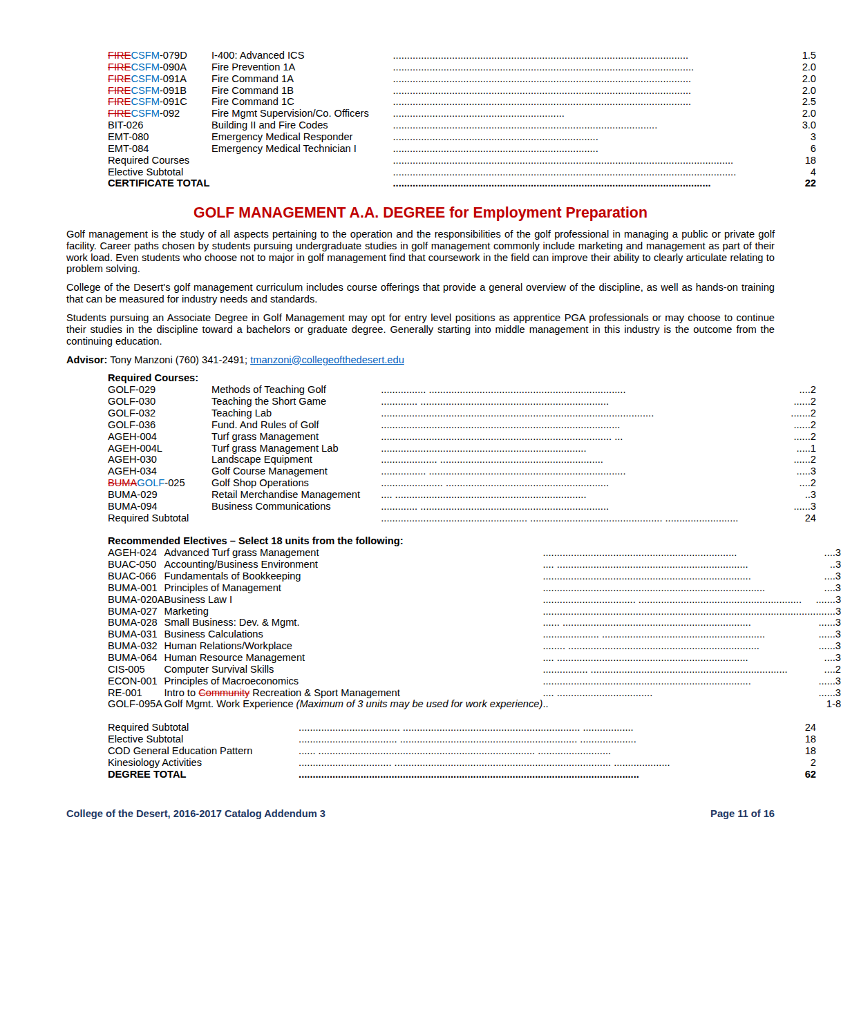| FIRE CSFM -079D | I-400: Advanced ICS | ......................................................................................................... | 1.5 |
| FIRE CSFM -090A | Fire Prevention 1A | ........................................................................................................... | 2.0 |
| FIRE CSFM -091A | Fire Command 1A | .......................................................................................................... | 2.0 |
| FIRE CSFM -091B | Fire Command 1B | .......................................................................................................... | 2.0 |
| FIRE CSFM -091C | Fire Command 1C | .......................................................................................................... | 2.5 |
| FIRE CSFM -092 | Fire Mgmt Supervision/Co. Officers | ............................................................. | 2.0 |
| BIT-026 | Building II and Fire Codes | .............................................................................................. | 3.0 |
| EMT-080 | Emergency Medical Responder | ......................................................................... | 3 |
| EMT-084 | Emergency Medical Technician I | ......................................................................... | 6 |
| Required Courses | ......................................................................................................................... | 18 |
| Elective Subtotal | .......................................................................................................................... | 4 |
| CERTIFICATE TOTAL | ................................................................................................................. | 22 |
GOLF MANAGEMENT A.A. DEGREE for Employment Preparation
Golf management is the study of all aspects pertaining to the operation and the responsibilities of the golf professional in managing a public or private golf facility. Career paths chosen by students pursuing undergraduate studies in golf management commonly include marketing and management as part of their work load. Even students who choose not to major in golf management find that coursework in the field can improve their ability to clearly articulate relating to problem solving.
College of the Desert's golf management curriculum includes course offerings that provide a general overview of the discipline, as well as hands-on training that can be measured for industry needs and standards.
Students pursuing an Associate Degree in Golf Management may opt for entry level positions as apprentice PGA professionals or may choose to continue their studies in the discipline toward a bachelors or graduate degree. Generally starting into middle management in this industry is the outcome from the continuing education.
Advisor: Tony Manzoni (760) 341-2491; tmanzoni@collegeofthedesert.edu
Required Courses:
| GOLF-029 | Methods of Teaching Golf | ................ ...................................................................... | ....2 |
| GOLF-030 | Teaching the Short Game | ............. ................................................................... | ......2 |
| GOLF-032 | Teaching Lab | ................................................................................................. | .......2 |
| GOLF-036 | Fund. And Rules of Golf | ..................................................................................... | ......2 |
| AGEH-004 | Turf grass Management | .................................................................................. ... | ......2 |
| AGEH-004L | Turf grass Management Lab | ......................................................................... | .....1 |
| AGEH-030 | Landscape Equipment | .................... .......................................................... | ......2 |
| AGEH-034 | Golf Course Management | ................ ...................................................................... | .....3 |
| BUMA GOLF -025 | Golf Shop Operations | ...................... .......................................................... | ....2 |
| BUMA-029 | Retail Merchandise Management | .... .................................................................... | ..3 |
| BUMA-094 | Business Communications | ............. ................................................................... | ......3 |
| Required Subtotal | .................................................... ............................................... .......................... | 24 |
Recommended Electives – Select 18 units from the following:
| AGEH-024 | Advanced Turf grass Management | ..................................................................... | ....3 |
| BUAC-050 | Accounting/Business Environment | .... .................................................................... | ..3 |
| BUAC-066 | Fundamentals of Bookkeeping | .......................................................................... | ....3 |
| BUMA-001 | Principles of Management | ............................................................................... | ....3 |
| BUMA-020A | Business Law I | ................................. .......................................................... | .......3 |
| BUMA-027 | Marketing | ................................................................................................. | .......3 |
| BUMA-028 | Small Business: Dev. & Mgmt. | ...... ................................................................... | ......3 |
| BUMA-031 | Business Calculations | .................... .......................................................... | ......3 |
| BUMA-032 | Human Relations/Workplace | ........ .................................................................... | ......3 |
| BUMA-064 | Human Resource Management | .... .................................................................... | ....3 |
| CIS-005 | Computer Survival Skills | ................ ...................................................................... | ....2 |
| ECON-001 | Principles of Macroeconomics | .......................................................................... | ......3 |
| RE-001 | Intro to Community Recreation & Sport Management | .... .................................. | ......3 |
| GOLF-095A | Golf Mgmt. Work Experience (Maximum of 3 units may be used for work experience) | .. | 1-8 |
| Required Subtotal | .................................... ............................................................... .................. | 24 |
| Elective Subtotal | ................................... ............................................................... .................... | 18 |
| COD General Education Pattern | ...... ............................................................................. .......................... | 18 |
| Kinesiology Activities | ................................. ............................................................................. .................... | 2 |
| DEGREE TOTAL | ......................................................................................................................... | 62 |
College of the Desert, 2016-2017 Catalog Addendum 3 Page 11 of 16